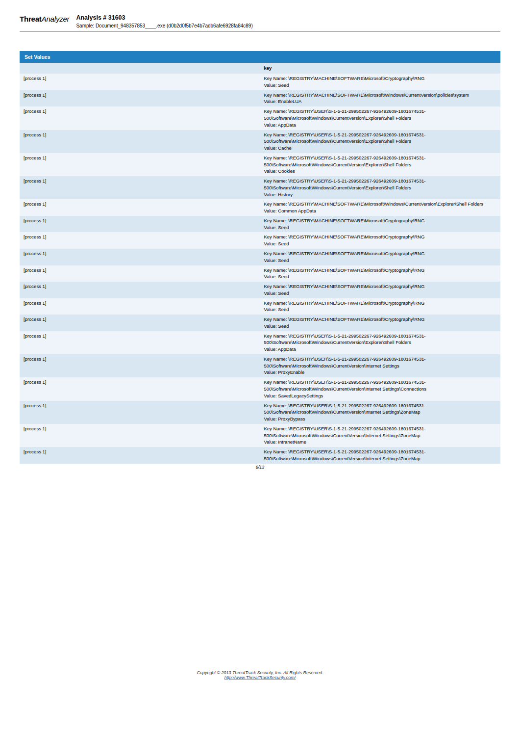Threat Analyzer
Analysis # 31603
Sample: Document_948357853____.exe (d0b2d0f5b7e4b7adb6afe6928fa84c89)
| Set Values |
| --- |
| | key |
| [process 1] | Key Name: \REGISTRY\MACHINE\SOFTWARE\Microsoft\Cryptography\RNG Value: Seed |
| [process 1] | Key Name: \REGISTRY\MACHINE\SOFTWARE\Microsoft\Windows\CurrentVersion\policies\system Value: EnableLUA |
| [process 1] | Key Name: \REGISTRY\USER\S-1-5-21-299502267-926492609-1801674531-500\Software\Microsoft\Windows\CurrentVersion\Explorer\Shell Folders Value: AppData |
| [process 1] | Key Name: \REGISTRY\USER\S-1-5-21-299502267-926492609-1801674531-500\Software\Microsoft\Windows\CurrentVersion\Explorer\Shell Folders Value: Cache |
| [process 1] | Key Name: \REGISTRY\USER\S-1-5-21-299502267-926492609-1801674531-500\Software\Microsoft\Windows\CurrentVersion\Explorer\Shell Folders Value: Cookies |
| [process 1] | Key Name: \REGISTRY\USER\S-1-5-21-299502267-926492609-1801674531-500\Software\Microsoft\Windows\CurrentVersion\Explorer\Shell Folders Value: History |
| [process 1] | Key Name: \REGISTRY\MACHINE\SOFTWARE\Microsoft\Windows\CurrentVersion\Explorer\Shell Folders Value: Common AppData |
| [process 1] | Key Name: \REGISTRY\MACHINE\SOFTWARE\Microsoft\Cryptography\RNG Value: Seed |
| [process 1] | Key Name: \REGISTRY\MACHINE\SOFTWARE\Microsoft\Cryptography\RNG Value: Seed |
| [process 1] | Key Name: \REGISTRY\MACHINE\SOFTWARE\Microsoft\Cryptography\RNG Value: Seed |
| [process 1] | Key Name: \REGISTRY\MACHINE\SOFTWARE\Microsoft\Cryptography\RNG Value: Seed |
| [process 1] | Key Name: \REGISTRY\MACHINE\SOFTWARE\Microsoft\Cryptography\RNG Value: Seed |
| [process 1] | Key Name: \REGISTRY\MACHINE\SOFTWARE\Microsoft\Cryptography\RNG Value: Seed |
| [process 1] | Key Name: \REGISTRY\MACHINE\SOFTWARE\Microsoft\Cryptography\RNG Value: Seed |
| [process 1] | Key Name: \REGISTRY\USER\S-1-5-21-299502267-926492609-1801674531-500\Software\Microsoft\Windows\CurrentVersion\Explorer\Shell Folders Value: AppData |
| [process 1] | Key Name: \REGISTRY\USER\S-1-5-21-299502267-926492609-1801674531-500\Software\Microsoft\Windows\CurrentVersion\Internet Settings Value: ProxyEnable |
| [process 1] | Key Name: \REGISTRY\USER\S-1-5-21-299502267-926492609-1801674531-500\Software\Microsoft\Windows\CurrentVersion\Internet Settings\Connections Value: SavedLegacySettings |
| [process 1] | Key Name: \REGISTRY\USER\S-1-5-21-299502267-926492609-1801674531-500\Software\Microsoft\Windows\CurrentVersion\Internet Settings\ZoneMap Value: ProxyBypass |
| [process 1] | Key Name: \REGISTRY\USER\S-1-5-21-299502267-926492609-1801674531-500\Software\Microsoft\Windows\CurrentVersion\Internet Settings\ZoneMap Value: IntranetName |
| [process 1] | Key Name: \REGISTRY\USER\S-1-5-21-299502267-926492609-1801674531-500\Software\Microsoft\Windows\CurrentVersion\Internet Settings\ZoneMap |
6/13
Copyright © 2013 ThreatTrack Security, Inc. All Rights Reserved.
http://www.ThreatTrackSecurity.com/